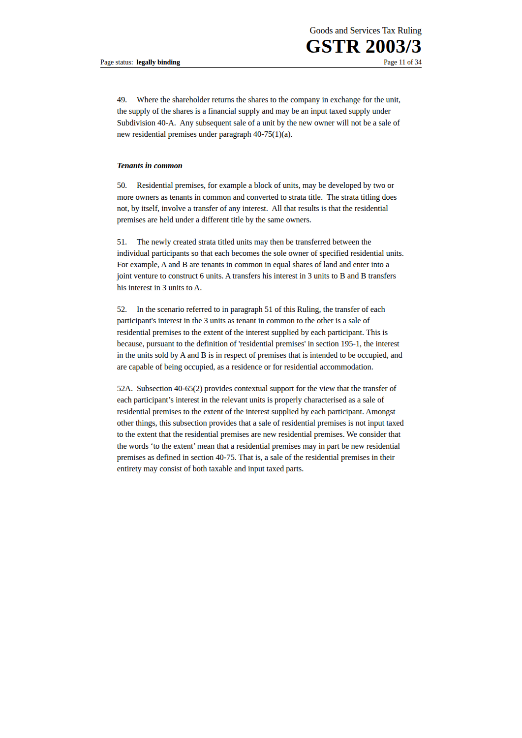Goods and Services Tax Ruling
GSTR 2003/3
Page status: legally binding
Page 11 of 34
49. Where the shareholder returns the shares to the company in exchange for the unit, the supply of the shares is a financial supply and may be an input taxed supply under Subdivision 40-A. Any subsequent sale of a unit by the new owner will not be a sale of new residential premises under paragraph 40-75(1)(a).
Tenants in common
50. Residential premises, for example a block of units, may be developed by two or more owners as tenants in common and converted to strata title. The strata titling does not, by itself, involve a transfer of any interest. All that results is that the residential premises are held under a different title by the same owners.
51. The newly created strata titled units may then be transferred between the individual participants so that each becomes the sole owner of specified residential units. For example, A and B are tenants in common in equal shares of land and enter into a joint venture to construct 6 units. A transfers his interest in 3 units to B and B transfers his interest in 3 units to A.
52. In the scenario referred to in paragraph 51 of this Ruling, the transfer of each participant's interest in the 3 units as tenant in common to the other is a sale of residential premises to the extent of the interest supplied by each participant. This is because, pursuant to the definition of 'residential premises' in section 195-1, the interest in the units sold by A and B is in respect of premises that is intended to be occupied, and are capable of being occupied, as a residence or for residential accommodation.
52A. Subsection 40-65(2) provides contextual support for the view that the transfer of each participant’s interest in the relevant units is properly characterised as a sale of residential premises to the extent of the interest supplied by each participant. Amongst other things, this subsection provides that a sale of residential premises is not input taxed to the extent that the residential premises are new residential premises. We consider that the words ‘to the extent’ mean that a residential premises may in part be new residential premises as defined in section 40-75. That is, a sale of the residential premises in their entirety may consist of both taxable and input taxed parts.